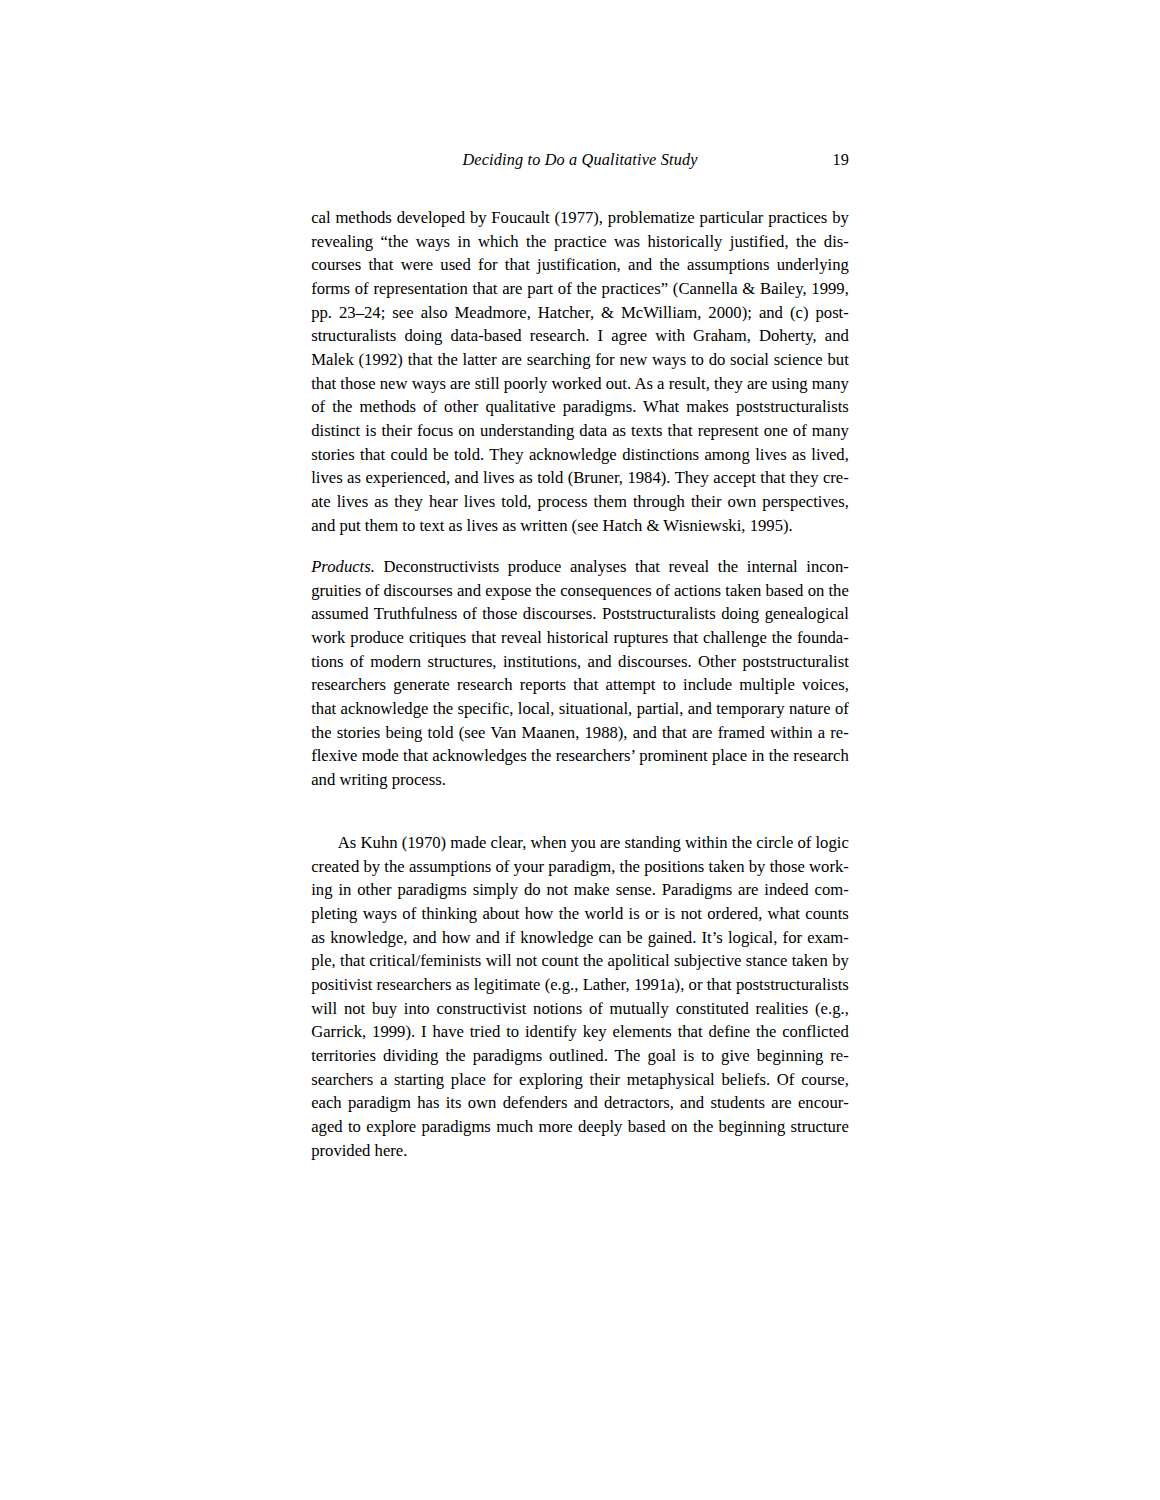Deciding to Do a Qualitative Study 19
cal methods developed by Foucault (1977), problematize particular practices by revealing “the ways in which the practice was historically justified, the discourses that were used for that justification, and the assumptions underlying forms of representation that are part of the practices” (Cannella & Bailey, 1999, pp. 23–24; see also Meadmore, Hatcher, & McWilliam, 2000); and (c) poststructuralists doing data-based research. I agree with Graham, Doherty, and Malek (1992) that the latter are searching for new ways to do social science but that those new ways are still poorly worked out. As a result, they are using many of the methods of other qualitative paradigms. What makes poststructuralists distinct is their focus on understanding data as texts that represent one of many stories that could be told. They acknowledge distinctions among lives as lived, lives as experienced, and lives as told (Bruner, 1984). They accept that they create lives as they hear lives told, process them through their own perspectives, and put them to text as lives as written (see Hatch & Wisniewski, 1995).
Products. Deconstructivists produce analyses that reveal the internal incongruities of discourses and expose the consequences of actions taken based on the assumed Truthfulness of those discourses. Poststructuralists doing genealogical work produce critiques that reveal historical ruptures that challenge the foundations of modern structures, institutions, and discourses. Other poststructuralist researchers generate research reports that attempt to include multiple voices, that acknowledge the specific, local, situational, partial, and temporary nature of the stories being told (see Van Maanen, 1988), and that are framed within a reflexive mode that acknowledges the researchers’ prominent place in the research and writing process.
As Kuhn (1970) made clear, when you are standing within the circle of logic created by the assumptions of your paradigm, the positions taken by those working in other paradigms simply do not make sense. Paradigms are indeed completing ways of thinking about how the world is or is not ordered, what counts as knowledge, and how and if knowledge can be gained. It’s logical, for example, that critical/feminists will not count the apolitical subjective stance taken by positivist researchers as legitimate (e.g., Lather, 1991a), or that poststructuralists will not buy into constructivist notions of mutually constituted realities (e.g., Garrick, 1999). I have tried to identify key elements that define the conflicted territories dividing the paradigms outlined. The goal is to give beginning researchers a starting place for exploring their metaphysical beliefs. Of course, each paradigm has its own defenders and detractors, and students are encouraged to explore paradigms much more deeply based on the beginning structure provided here.